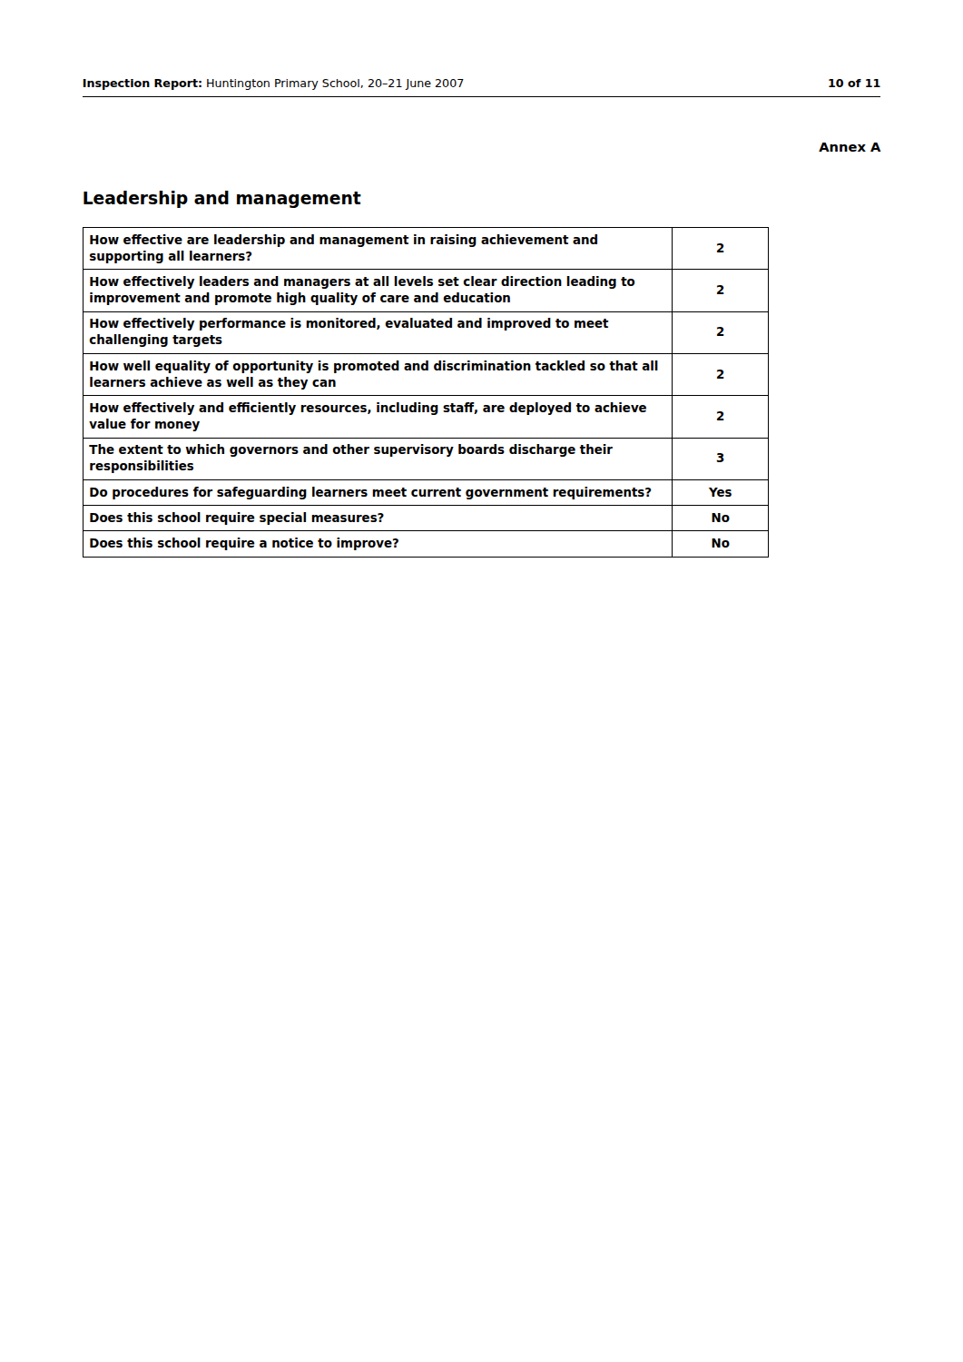Inspection Report: Huntington Primary School, 20–21 June 2007
10 of 11
Annex A
Leadership and management
| How effective are leadership and management in raising achievement and supporting all learners? | 2 |
| How effectively leaders and managers at all levels set clear direction leading to improvement and promote high quality of care and education | 2 |
| How effectively performance is monitored, evaluated and improved to meet challenging targets | 2 |
| How well equality of opportunity is promoted and discrimination tackled so that all learners achieve as well as they can | 2 |
| How effectively and efficiently resources, including staff, are deployed to achieve value for money | 2 |
| The extent to which governors and other supervisory boards discharge their responsibilities | 3 |
| Do procedures for safeguarding learners meet current government requirements? | Yes |
| Does this school require special measures? | No |
| Does this school require a notice to improve? | No |